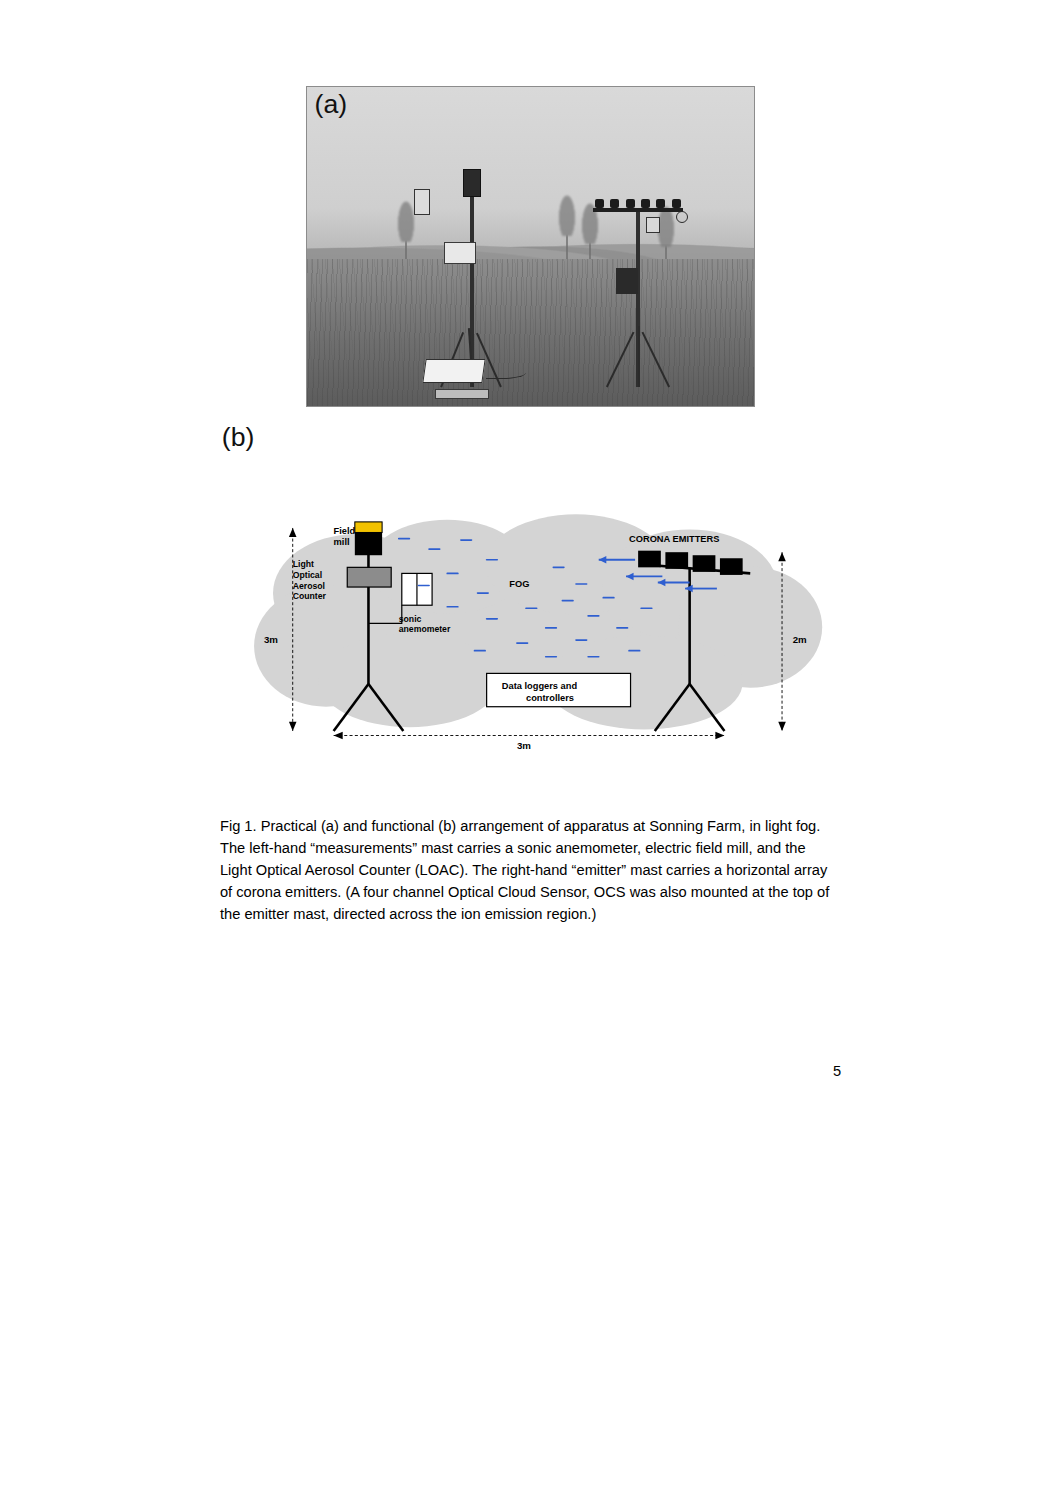(a)
(b)
Field mill Light Optical Aerosol Counter sonic anemometer CORONA EMITTERS FOG Data loggers and controllers 3m 2m 3m
Fig 1. Practical (a) and functional (b) arrangement of apparatus at Sonning Farm, in light fog. The left-hand “measurements” mast carries a sonic anemometer, electric field mill, and the Light Optical Aerosol Counter (LOAC). The right-hand “emitter” mast carries a horizontal array of corona emitters. (A four channel Optical Cloud Sensor, OCS was also mounted at the top of the emitter mast, directed across the ion emission region.)
5